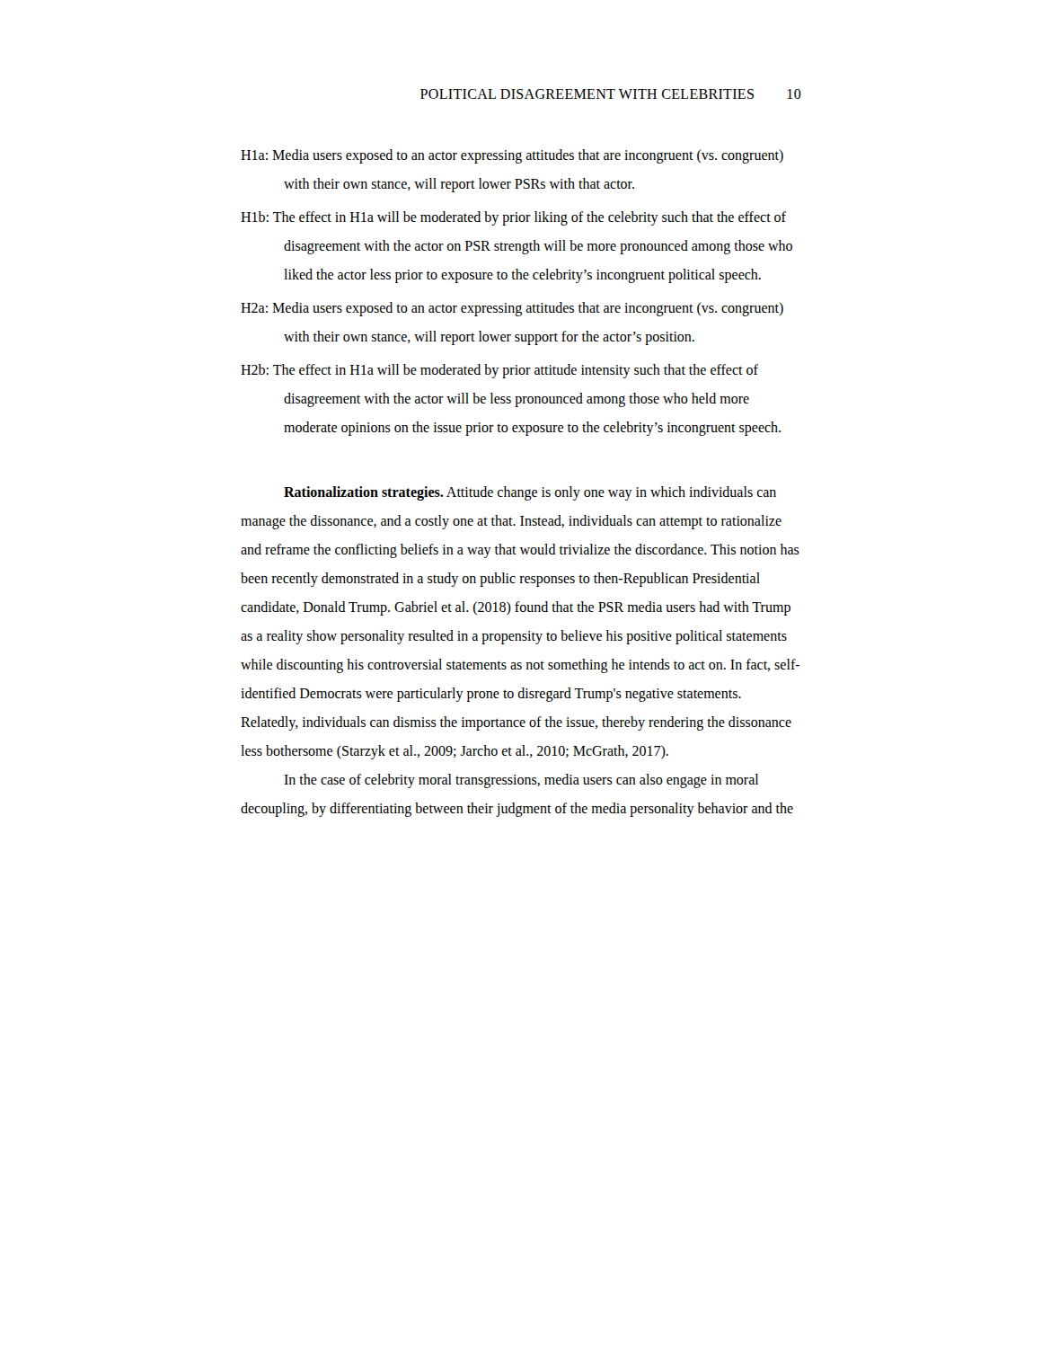Political Disagreement with Celebrities 10
H1a: Media users exposed to an actor expressing attitudes that are incongruent (vs. congruent) with their own stance, will report lower PSRs with that actor.
H1b: The effect in H1a will be moderated by prior liking of the celebrity such that the effect of disagreement with the actor on PSR strength will be more pronounced among those who liked the actor less prior to exposure to the celebrity’s incongruent political speech.
H2a: Media users exposed to an actor expressing attitudes that are incongruent (vs. congruent) with their own stance, will report lower support for the actor’s position.
H2b: The effect in H1a will be moderated by prior attitude intensity such that the effect of disagreement with the actor will be less pronounced among those who held more moderate opinions on the issue prior to exposure to the celebrity’s incongruent speech.
Rationalization strategies. Attitude change is only one way in which individuals can manage the dissonance, and a costly one at that. Instead, individuals can attempt to rationalize and reframe the conflicting beliefs in a way that would trivialize the discordance. This notion has been recently demonstrated in a study on public responses to then-Republican Presidential candidate, Donald Trump. Gabriel et al. (2018) found that the PSR media users had with Trump as a reality show personality resulted in a propensity to believe his positive political statements while discounting his controversial statements as not something he intends to act on. In fact, self-identified Democrats were particularly prone to disregard Trump's negative statements. Relatedly, individuals can dismiss the importance of the issue, thereby rendering the dissonance less bothersome (Starzyk et al., 2009; Jarcho et al., 2010; McGrath, 2017).
In the case of celebrity moral transgressions, media users can also engage in moral decoupling, by differentiating between their judgment of the media personality behavior and the